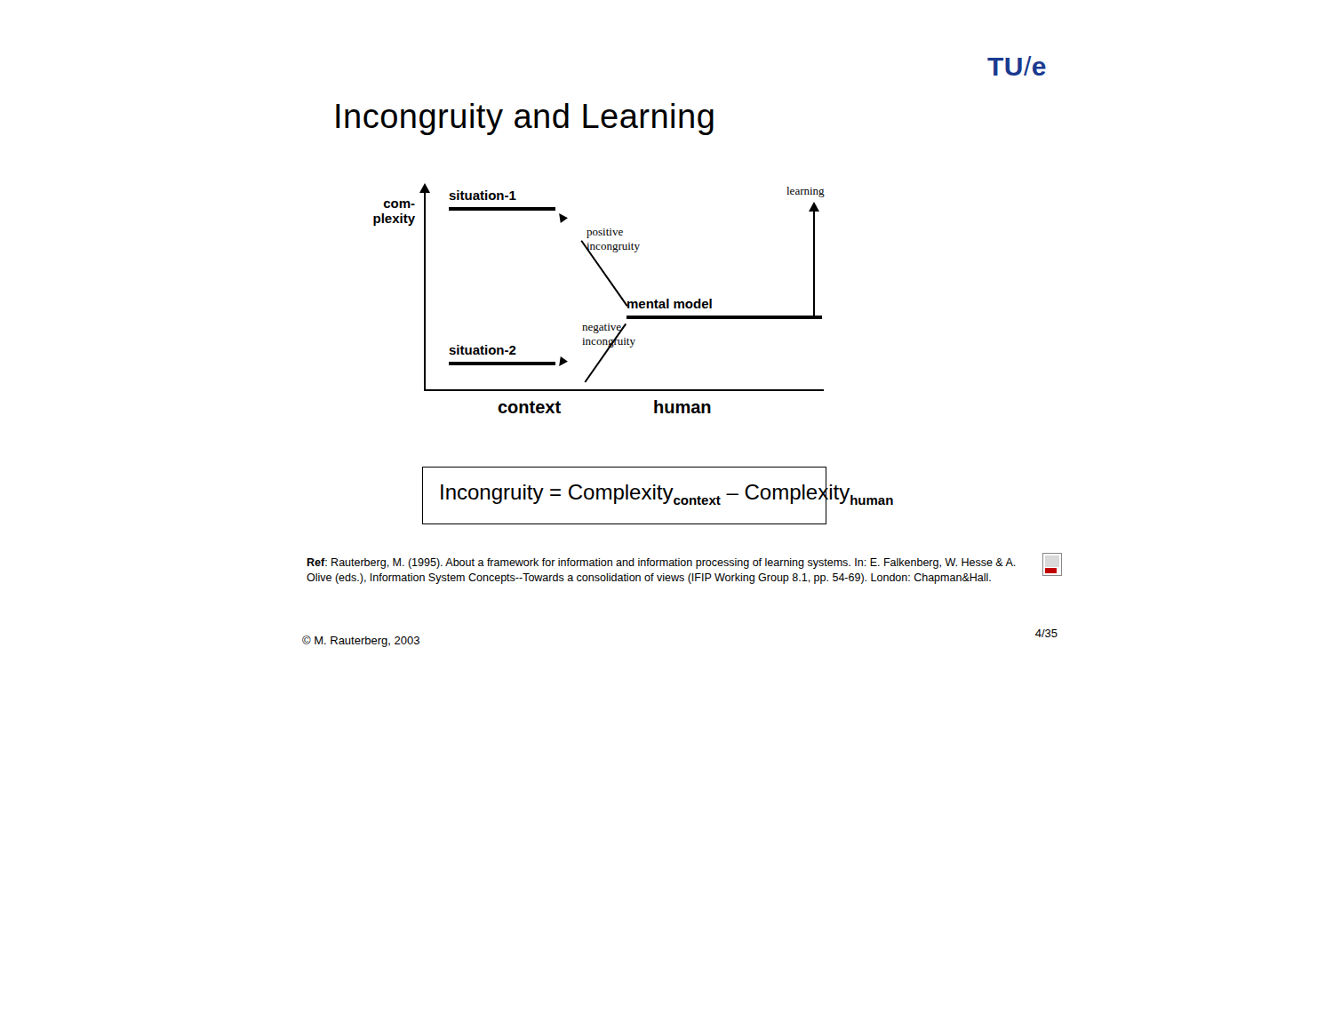TU/e
Incongruity and Learning
com-
plexity
situation-1
mental model
situation-2
positive
incongruity
negative
incongruity
learning
context
human
Incongruity = Complexitycontext – Complexityhuman
Ref: Rauterberg, M. (1995). About a framework for information and information processing of learning systems. In: E. Falkenberg, W. Hesse & A. Olive (eds.), Information System Concepts--Towards a consolidation of views (IFIP Working Group 8.1, pp. 54-69). London: Chapman&Hall.
© M. Rauterberg, 2003
4/35